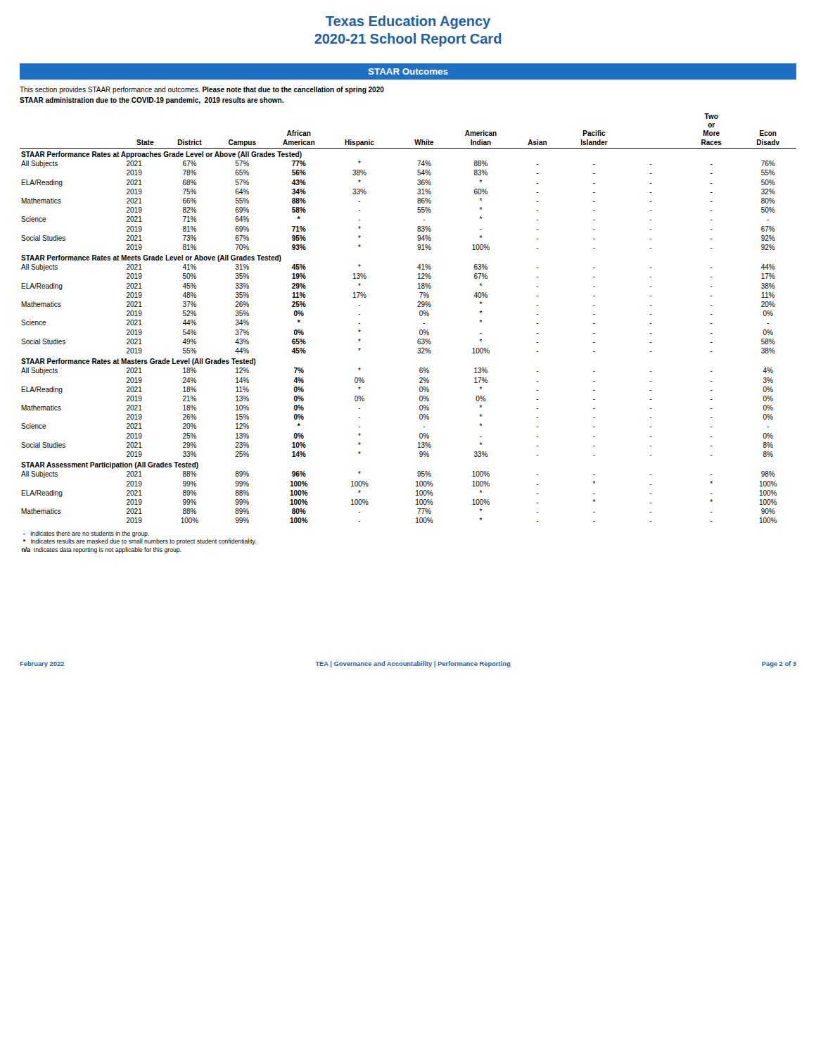Texas Education Agency
2020-21 School Report Card
STAAR Outcomes
This section provides STAAR performance and outcomes. Please note that due to the cancellation of spring 2020
STAAR administration due to the COVID-19 pandemic, 2019 results are shown.
| | | | | | | | | | | | Two or | |
| --- | --- | --- | --- | --- | --- | --- | --- | --- | --- | --- | --- | --- |
| | | | | African | | | American | | Pacific | | More | Econ |
| | State | District | Campus | American | Hispanic | White | Indian | Asian | Islander | | Races | Disadv |
| STAAR Performance Rates at Approaches Grade Level or Above (All Grades Tested) |
| All Subjects | 2021 | 67% | 57% | 77% | * | 74% | 88% | - | - | - | - | 76% |
| | 2019 | 78% | 65% | 56% | 38% | 54% | 83% | - | - | - | - | 55% |
| ELA/Reading | 2021 | 68% | 57% | 43% | * | 36% | * | - | - | - | - | 50% |
| | 2019 | 75% | 64% | 34% | 33% | 31% | 60% | - | - | - | - | 32% |
| Mathematics | 2021 | 66% | 55% | 88% | - | 86% | * | - | - | - | - | 80% |
| | 2019 | 82% | 69% | 58% | - | 55% | * | - | - | - | - | 50% |
| Science | 2021 | 71% | 64% | * | - | - | * | - | - | - | - | - |
| | 2019 | 81% | 69% | 71% | * | 83% | - | - | - | - | - | 67% |
| Social Studies | 2021 | 73% | 67% | 95% | * | 94% | * | - | - | - | - | 92% |
| | 2019 | 81% | 70% | 93% | * | 91% | 100% | - | - | - | - | 92% |
| STAAR Performance Rates at Meets Grade Level or Above (All Grades Tested) |
| All Subjects | 2021 | 41% | 31% | 45% | * | 41% | 63% | - | - | - | - | 44% |
| | 2019 | 50% | 35% | 19% | 13% | 12% | 67% | - | - | - | - | 17% |
| ELA/Reading | 2021 | 45% | 33% | 29% | * | 18% | * | - | - | - | - | 38% |
| | 2019 | 48% | 35% | 11% | 17% | 7% | 40% | - | - | - | - | 11% |
| Mathematics | 2021 | 37% | 26% | 25% | - | 29% | * | - | - | - | - | 20% |
| | 2019 | 52% | 35% | 0% | - | 0% | * | - | - | - | - | 0% |
| Science | 2021 | 44% | 34% | * | - | - | * | - | - | - | - | - |
| | 2019 | 54% | 37% | 0% | * | 0% | - | - | - | - | - | 0% |
| Social Studies | 2021 | 49% | 43% | 65% | * | 63% | * | - | - | - | - | 58% |
| | 2019 | 55% | 44% | 45% | * | 32% | 100% | - | - | - | - | 38% |
| STAAR Performance Rates at Masters Grade Level (All Grades Tested) |
| All Subjects | 2021 | 18% | 12% | 7% | * | 6% | 13% | - | - | - | - | 4% |
| | 2019 | 24% | 14% | 4% | 0% | 2% | 17% | - | - | - | - | 3% |
| ELA/Reading | 2021 | 18% | 11% | 0% | * | 0% | * | - | - | - | - | 0% |
| | 2019 | 21% | 13% | 0% | 0% | 0% | 0% | - | - | - | - | 0% |
| Mathematics | 2021 | 18% | 10% | 0% | - | 0% | * | - | - | - | - | 0% |
| | 2019 | 26% | 15% | 0% | - | 0% | * | - | - | - | - | 0% |
| Science | 2021 | 20% | 12% | * | - | - | * | - | - | - | - | - |
| | 2019 | 25% | 13% | 0% | * | 0% | - | - | - | - | - | 0% |
| Social Studies | 2021 | 29% | 23% | 10% | * | 13% | * | - | - | - | - | 8% |
| | 2019 | 33% | 25% | 14% | * | 9% | 33% | - | - | - | - | 8% |
| STAAR Assessment Participation (All Grades Tested) |
| All Subjects | 2021 | 88% | 89% | 96% | * | 95% | 100% | - | - | - | - | 98% |
| | 2019 | 99% | 99% | 100% | 100% | 100% | 100% | - | * | - | * | 100% |
| ELA/Reading | 2021 | 89% | 88% | 100% | * | 100% | * | - | - | - | - | 100% |
| | 2019 | 99% | 99% | 100% | 100% | 100% | 100% | - | * | - | * | 100% |
| Mathematics | 2021 | 88% | 89% | 80% | - | 77% | * | - | - | - | - | 90% |
| | 2019 | 100% | 99% | 100% | - | 100% | * | - | - | - | - | 100% |
- Indicates there are no students in the group.
* Indicates results are masked due to small numbers to protect student confidentiality.
n/a Indicates data reporting is not applicable for this group.
February 2022
TEA | Governance and Accountability | Performance Reporting
Page 2 of 3